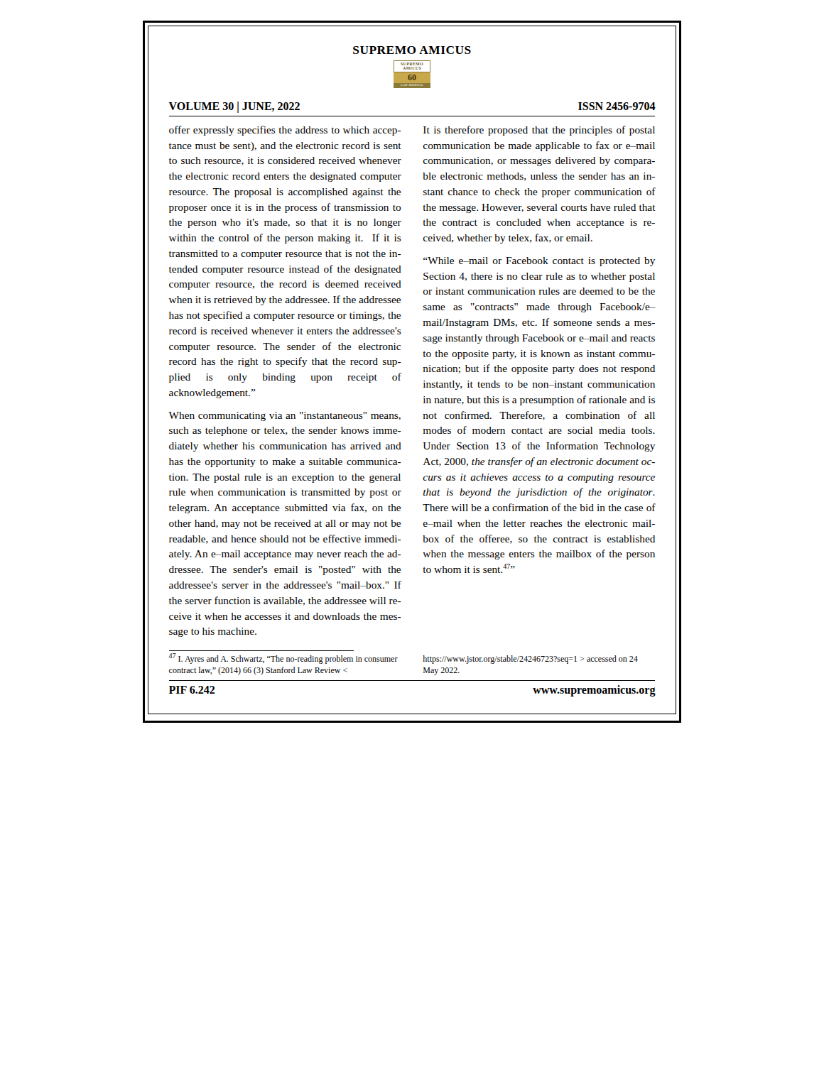SUPREMO AMICUS
SUPREMO
AMICUS
60
LAW JOURNAL
VOLUME 30 | JUNE, 2022 ISSN 2456-9704
offer expressly specifies the address to which acceptance must be sent), and the electronic record is sent to such resource, it is considered received whenever the electronic record enters the designated computer resource. The proposal is accomplished against the proposer once it is in the process of transmission to the person who it's made, so that it is no longer within the control of the person making it. If it is transmitted to a computer resource that is not the intended computer resource instead of the designated computer resource, the record is deemed received when it is retrieved by the addressee. If the addressee has not specified a computer resource or timings, the record is received whenever it enters the addressee's computer resource. The sender of the electronic record has the right to specify that the record supplied is only binding upon receipt of acknowledgement.”
When communicating via an "instantaneous" means, such as telephone or telex, the sender knows immediately whether his communication has arrived and has the opportunity to make a suitable communication. The postal rule is an exception to the general rule when communication is transmitted by post or telegram. An acceptance submitted via fax, on the other hand, may not be received at all or may not be readable, and hence should not be effective immediately. An e–mail acceptance may never reach the addressee. The sender's email is "posted" with the addressee's server in the addressee's "mail–box." If the server function is available, the addressee will receive it when he accesses it and downloads the message to his machine.
It is therefore proposed that the principles of postal communication be made applicable to fax or e–mail communication, or messages delivered by comparable electronic methods, unless the sender has an instant chance to check the proper communication of the message. However, several courts have ruled that the contract is concluded when acceptance is received, whether by telex, fax, or email.
“While e–mail or Facebook contact is protected by Section 4, there is no clear rule as to whether postal or instant communication rules are deemed to be the same as "contracts" made through Facebook/e–mail/Instagram DMs, etc. If someone sends a message instantly through Facebook or e–mail and reacts to the opposite party, it is known as instant communication; but if the opposite party does not respond instantly, it tends to be non–instant communication in nature, but this is a presumption of rationale and is not confirmed. Therefore, a combination of all modes of modern contact are social media tools. Under Section 13 of the Information Technology Act, 2000, the transfer of an electronic document occurs as it achieves access to a computing resource that is beyond the jurisdiction of the originator. There will be a confirmation of the bid in the case of e–mail when the letter reaches the electronic mailbox of the offeree, so the contract is established when the message enters the mailbox of the person to whom it is sent.47”
47 I. Ayres and A. Schwartz, “The no-reading problem in consumer contract law,” (2014) 66 (3) Stanford Law Review <
https://www.jstor.org/stable/24246723?seq=1 > accessed on 24 May 2022.
PIF 6.242 www.supremoamicus.org